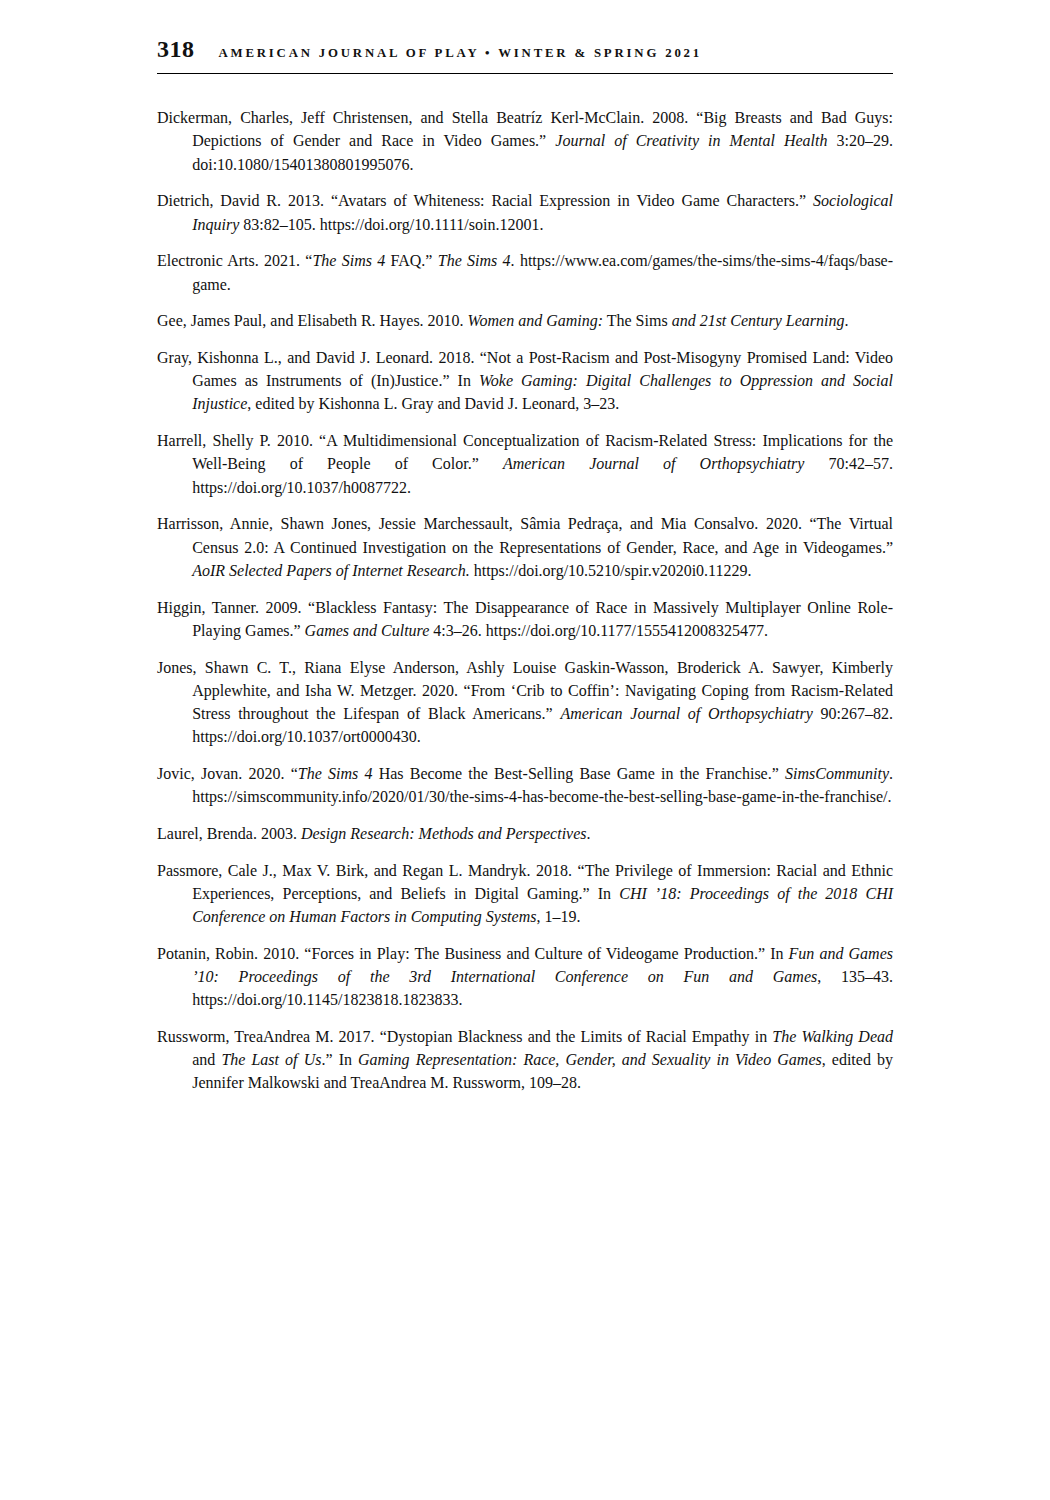318 American Journal of Play • Winter & Spring 2021
References
Dickerman, Charles, Jeff Christensen, and Stella Beatríz Kerl-McClain. 2008. “Big Breasts and Bad Guys: Depictions of Gender and Race in Video Games.” Journal of Creativity in Mental Health 3:20–29. doi:10.1080/15401380801995076.
Dietrich, David R. 2013. “Avatars of Whiteness: Racial Expression in Video Game Characters.” Sociological Inquiry 83:82–105. https://doi.org/10.1111/soin.12001.
Electronic Arts. 2021. “The Sims 4 FAQ.” The Sims 4. https://www.ea.com/games/the-sims/the-sims-4/faqs/base-game.
Gee, James Paul, and Elisabeth R. Hayes. 2010. Women and Gaming: The Sims and 21st Century Learning.
Gray, Kishonna L., and David J. Leonard. 2018. “Not a Post-Racism and Post-Misogyny Promised Land: Video Games as Instruments of (In)Justice.” In Woke Gaming: Digital Challenges to Oppression and Social Injustice, edited by Kishonna L. Gray and David J. Leonard, 3–23.
Harrell, Shelly P. 2010. “A Multidimensional Conceptualization of Racism-Related Stress: Implications for the Well-Being of People of Color.” American Journal of Orthopsychiatry 70:42–57. https://doi.org/10.1037/h0087722.
Harrisson, Annie, Shawn Jones, Jessie Marchessault, Sâmia Pedraça, and Mia Consalvo. 2020. “The Virtual Census 2.0: A Continued Investigation on the Representations of Gender, Race, and Age in Videogames.” AoIR Selected Papers of Internet Research. https://doi.org/10.5210/spir.v2020i0.11229.
Higgin, Tanner. 2009. “Blackless Fantasy: The Disappearance of Race in Massively Multiplayer Online Role-Playing Games.” Games and Culture 4:3–26. https://doi.org/10.1177/1555412008325477.
Jones, Shawn C. T., Riana Elyse Anderson, Ashly Louise Gaskin-Wasson, Broderick A. Sawyer, Kimberly Applewhite, and Isha W. Metzger. 2020. “From ‘Crib to Coffin’: Navigating Coping from Racism-Related Stress throughout the Lifespan of Black Americans.” American Journal of Orthopsychiatry 90:267–82. https://doi.org/10.1037/ort0000430.
Jovic, Jovan. 2020. “The Sims 4 Has Become the Best-Selling Base Game in the Franchise.” SimsCommunity. https://simscommunity.info/2020/01/30/the-sims-4-has-become-the-best-selling-base-game-in-the-franchise/.
Laurel, Brenda. 2003. Design Research: Methods and Perspectives.
Passmore, Cale J., Max V. Birk, and Regan L. Mandryk. 2018. “The Privilege of Immersion: Racial and Ethnic Experiences, Perceptions, and Beliefs in Digital Gaming.” In CHI ’18: Proceedings of the 2018 CHI Conference on Human Factors in Computing Systems, 1–19.
Potanin, Robin. 2010. “Forces in Play: The Business and Culture of Videogame Production.” In Fun and Games ’10: Proceedings of the 3rd International Conference on Fun and Games, 135–43. https://doi.org/10.1145/1823818.1823833.
Russworm, TreaAndrea M. 2017. “Dystopian Blackness and the Limits of Racial Empathy in The Walking Dead and The Last of Us.” In Gaming Representation: Race, Gender, and Sexuality in Video Games, edited by Jennifer Malkowski and TreaAndrea M. Russworm, 109–28.